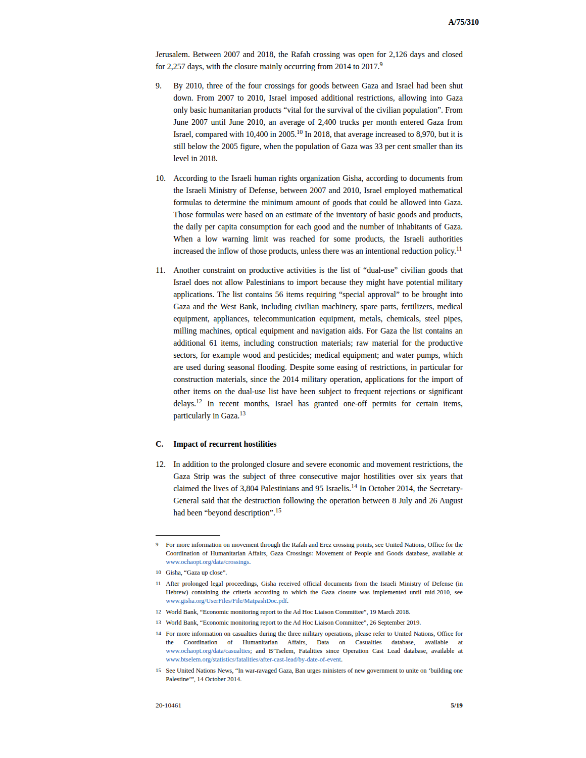A/75/310
Jerusalem. Between 2007 and 2018, the Rafah crossing was open for 2,126 days and closed for 2,257 days, with the closure mainly occurring from 2014 to 2017.9
9.
By 2010, three of the four crossings for goods between Gaza and Israel had been shut down. From 2007 to 2010, Israel imposed additional restrictions, allowing into Gaza only basic humanitarian products “vital for the survival of the civilian population”. From June 2007 until June 2010, an average of 2,400 trucks per month entered Gaza from Israel, compared with 10,400 in 2005.10 In 2018, that average increased to 8,970, but it is still below the 2005 figure, when the population of Gaza was 33 per cent smaller than its level in 2018.
10.
According to the Israeli human rights organization Gisha, according to documents from the Israeli Ministry of Defense, between 2007 and 2010, Israel employed mathematical formulas to determine the minimum amount of goods that could be allowed into Gaza. Those formulas were based on an estimate of the inventory of basic goods and products, the daily per capita consumption for each good and the number of inhabitants of Gaza. When a low warning limit was reached for some products, the Israeli authorities increased the inflow of those products, unless there was an intentional reduction policy.11
11.
Another constraint on productive activities is the list of “dual-use” civilian goods that Israel does not allow Palestinians to import because they might have potential military applications. The list contains 56 items requiring “special approval” to be brought into Gaza and the West Bank, including civilian machinery, spare parts, fertilizers, medical equipment, appliances, telecommunication equipment, metals, chemicals, steel pipes, milling machines, optical equipment and navigation aids. For Gaza the list contains an additional 61 items, including construction materials; raw material for the productive sectors, for example wood and pesticides; medical equipment; and water pumps, which are used during seasonal flooding. Despite some easing of restrictions, in particular for construction materials, since the 2014 military operation, applications for the import of other items on the dual-use list have been subject to frequent rejections or significant delays.12 In recent months, Israel has granted one-off permits for certain items, particularly in Gaza.13
C. Impact of recurrent hostilities
12.
In addition to the prolonged closure and severe economic and movement restrictions, the Gaza Strip was the subject of three consecutive major hostilities over six years that claimed the lives of 3,804 Palestinians and 95 Israelis.14 In October 2014, the Secretary-General said that the destruction following the operation between 8 July and 26 August had been “beyond description”.15
9 For more information on movement through the Rafah and Erez crossing points, see United Nations, Office for the Coordination of Humanitarian Affairs, Gaza Crossings: Movement of People and Goods database, available at www.ochaopt.org/data/crossings.
10 Gisha, “Gaza up close”.
11 After prolonged legal proceedings, Gisha received official documents from the Israeli Ministry of Defense (in Hebrew) containing the criteria according to which the Gaza closure was implemented until mid-2010, see www.gisha.org/UserFiles/File/MatpashDoc.pdf.
12 World Bank, “Economic monitoring report to the Ad Hoc Liaison Committee”, 19 March 2018.
13 World Bank, “Economic monitoring report to the Ad Hoc Liaison Committee”, 26 September 2019.
14 For more information on casualties during the three military operations, please refer to United Nations, Office for the Coordination of Humanitarian Affairs, Data on Casualties database, available at www.ochaopt.org/data/casualties; and B’Tselem, Fatalities since Operation Cast Lead database, available at www.btselem.org/statistics/fatalities/after-cast-lead/by-date-of-event.
15 See United Nations News, “In war-ravaged Gaza, Ban urges ministers of new government to unite on ‘building one Palestine’”, 14 October 2014.
20-10461 5/19